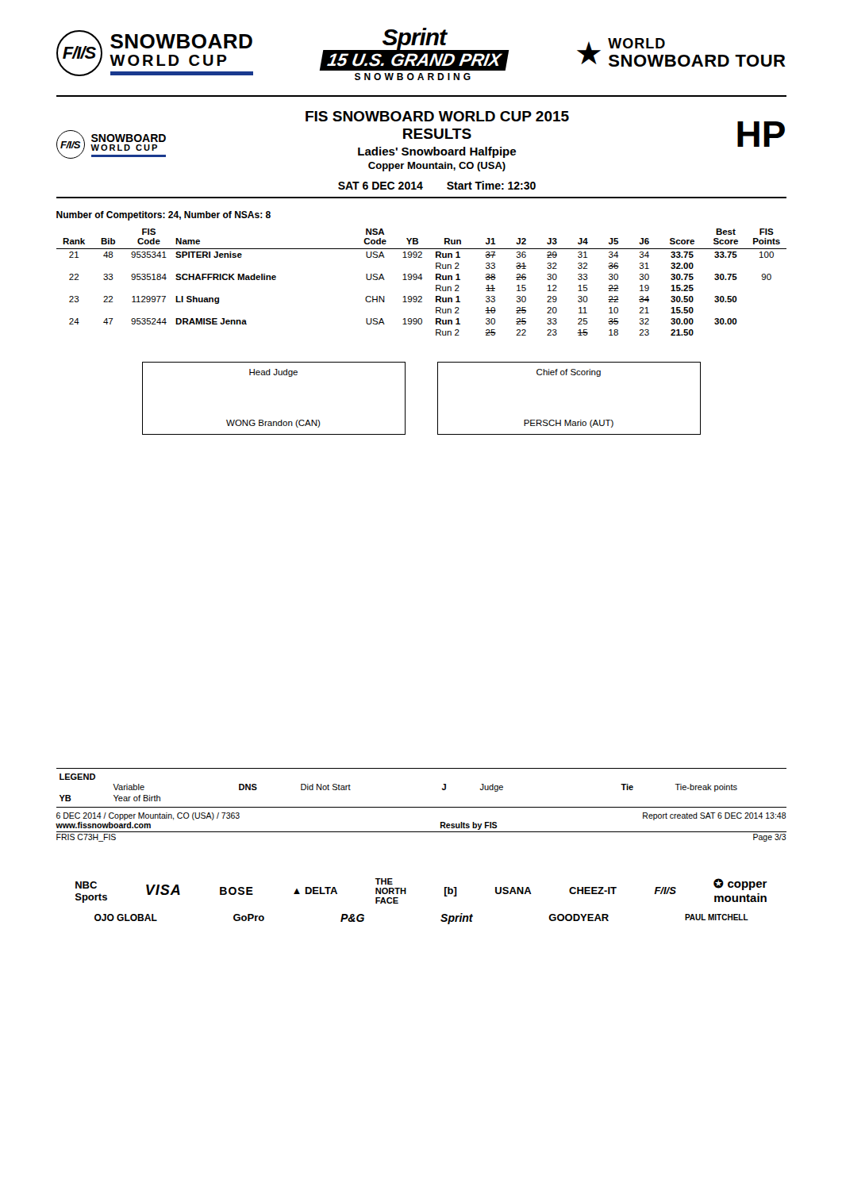F/I/S
SNOWBOARD
WORLD CUP
Sprint
15 U.S. GRAND PRIX
SNOWBOARDING
★
WORLD
SNOWBOARD TOUR
F/I/S
SNOWBOARD
WORLD CUP
FIS SNOWBOARD WORLD CUP 2015
RESULTS
Ladies' Snowboard Halfpipe
Copper Mountain, CO (USA)
SAT 6 DEC 2014 Start Time: 12:30
HP
Number of Competitors: 24, Number of NSAs: 8
| Rank | Bib | FIS Code | Name | NSA Code | YB | Run | J1 | J2 | J3 | J4 | J5 | J6 | Score | Best Score | FIS Points |
| --- | --- | --- | --- | --- | --- | --- | --- | --- | --- | --- | --- | --- | --- | --- | --- |
| 21 | 48 | 9535341 | SPITERI Jenise | USA | 1992 | Run 1 | 37 | 36 | 29 | 31 | 34 | 34 | 33.75 | 33.75 | 100 |
| | | | | | | Run 2 | 33 | 31 | 32 | 32 | 36 | 31 | 32.00 | | |
| 22 | 33 | 9535184 | SCHAFFRICK Madeline | USA | 1994 | Run 1 | 38 | 26 | 30 | 33 | 30 | 30 | 30.75 | 30.75 | 90 |
| | | | | | | Run 2 | 11 | 15 | 12 | 15 | 22 | 19 | 15.25 | | |
| 23 | 22 | 1129977 | LI Shuang | CHN | 1992 | Run 1 | 33 | 30 | 29 | 30 | 22 | 34 | 30.50 | 30.50 | |
| | | | | | | Run 2 | 10 | 25 | 20 | 11 | 10 | 21 | 15.50 | | |
| 24 | 47 | 9535244 | DRAMISE Jenna | USA | 1990 | Run 1 | 30 | 25 | 33 | 25 | 35 | 32 | 30.00 | 30.00 | |
| | | | | | | Run 2 | 25 | 22 | 23 | 15 | 18 | 23 | 21.50 | | |
Head Judge
WONG Brandon (CAN)
Chief of Scoring
PERSCH Mario (AUT)
LEGEND
| | Variable | DNS | Did Not Start | J | Judge | Tie | Tie-break points |
| YB | Year of Birth | | | | | | |
6 DEC 2014 / Copper Mountain, CO (USA) / 7363
Report created SAT 6 DEC 2014 13:48
www.fissnowboard.com
Results by FIS
FRIS C73H_FIS
Page 3/3
NBC
Sports
VISA
BOSE
▲ DELTA
THE
NORTH
FACE
[b]
USANA
CHEEZ-IT
F/I/S
✪ copper
mountain
OJO GLOBAL
GoPro
P&G
Sprint
GOODYEAR
PAUL MITCHELL